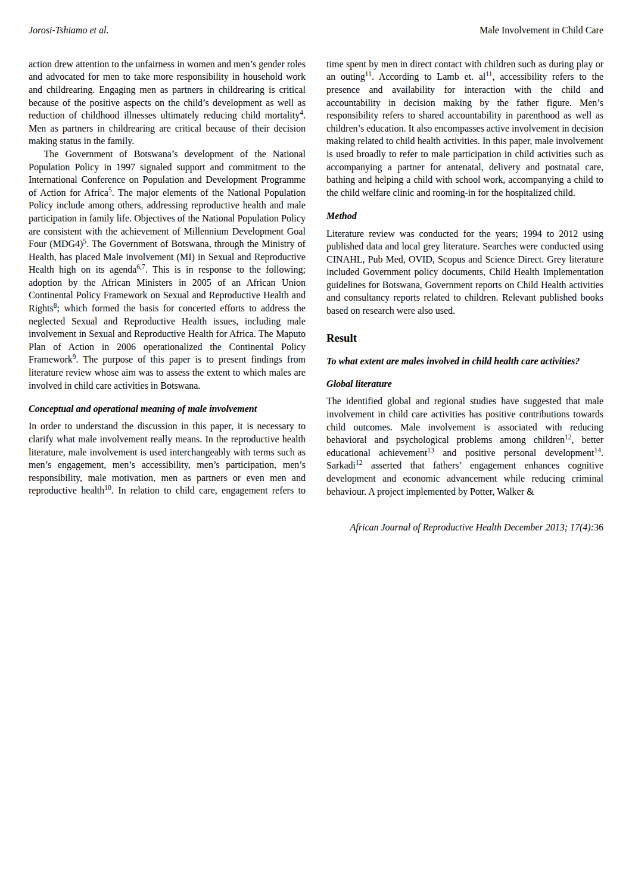Jorosi-Tshiamo et al. Male Involvement in Child Care
action drew attention to the unfairness in women and men’s gender roles and advocated for men to take more responsibility in household work and childrearing. Engaging men as partners in childrearing is critical because of the positive aspects on the child’s development as well as reduction of childhood illnesses ultimately reducing child mortality4. Men as partners in childrearing are critical because of their decision making status in the family.
The Government of Botswana’s development of the National Population Policy in 1997 signaled support and commitment to the International Conference on Population and Development Programme of Action for Africa5. The major elements of the National Population Policy include among others, addressing reproductive health and male participation in family life. Objectives of the National Population Policy are consistent with the achievement of Millennium Development Goal Four (MDG4)5. The Government of Botswana, through the Ministry of Health, has placed Male involvement (MI) in Sexual and Reproductive Health high on its agenda6,7. This is in response to the following; adoption by the African Ministers in 2005 of an African Union Continental Policy Framework on Sexual and Reproductive Health and Rights8; which formed the basis for concerted efforts to address the neglected Sexual and Reproductive Health issues, including male involvement in Sexual and Reproductive Health for Africa. The Maputo Plan of Action in 2006 operationalized the Continental Policy Framework9. The purpose of this paper is to present findings from literature review whose aim was to assess the extent to which males are involved in child care activities in Botswana.
Conceptual and operational meaning of male involvement
In order to understand the discussion in this paper, it is necessary to clarify what male involvement really means. In the reproductive health literature, male involvement is used interchangeably with terms such as men’s engagement, men’s accessibility, men’s participation, men’s responsibility, male motivation, men as partners or even men and reproductive health10. In relation to child care, engagement refers to time spent by men in direct contact with children such as during play or an outing11. According to Lamb et. al11, accessibility refers to the presence and availability for interaction with the child and accountability in decision making by the father figure. Men’s responsibility refers to shared accountability in parenthood as well as children’s education. It also encompasses active involvement in decision making related to child health activities. In this paper, male involvement is used broadly to refer to male participation in child activities such as accompanying a partner for antenatal, delivery and postnatal care, bathing and helping a child with school work, accompanying a child to the child welfare clinic and rooming-in for the hospitalized child.
Method
Literature review was conducted for the years; 1994 to 2012 using published data and local grey literature. Searches were conducted using CINAHL, Pub Med, OVID, Scopus and Science Direct. Grey literature included Government policy documents, Child Health Implementation guidelines for Botswana, Government reports on Child Health activities and consultancy reports related to children. Relevant published books based on research were also used.
Result
To what extent are males involved in child health care activities?
Global literature
The identified global and regional studies have suggested that male involvement in child care activities has positive contributions towards child outcomes. Male involvement is associated with reducing behavioral and psychological problems among children12, better educational achievement13 and positive personal development14. Sarkadi12 asserted that fathers’ engagement enhances cognitive development and economic advancement while reducing criminal behaviour. A project implemented by Potter, Walker &
African Journal of Reproductive Health December 2013; 17(4):36